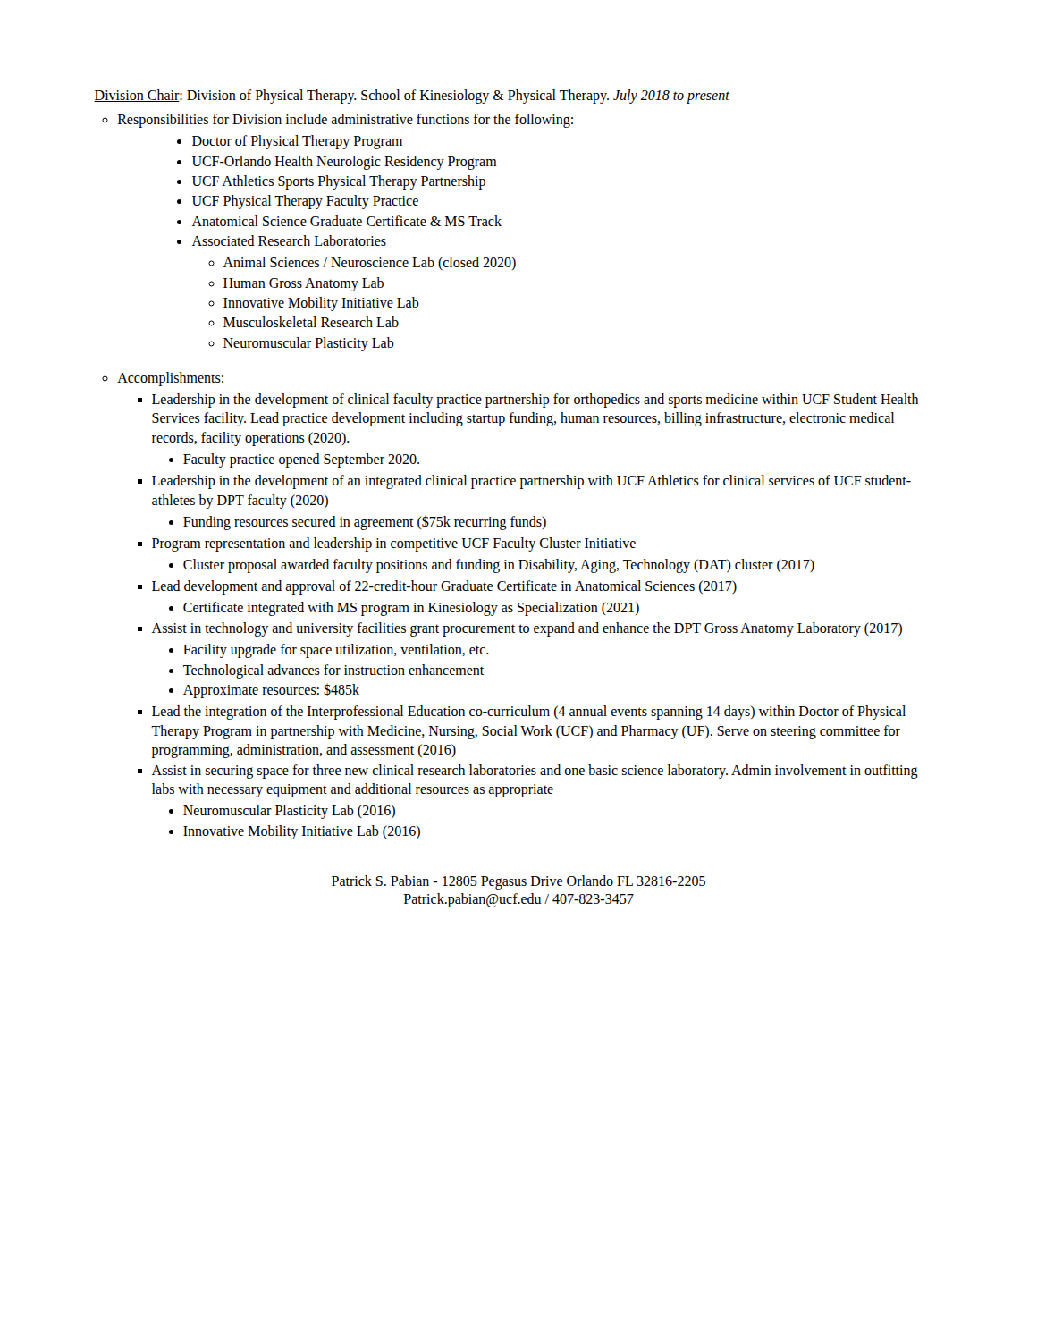Division Chair: Division of Physical Therapy. School of Kinesiology & Physical Therapy. July 2018 to present
Responsibilities for Division include administrative functions for the following:
Doctor of Physical Therapy Program
UCF-Orlando Health Neurologic Residency Program
UCF Athletics Sports Physical Therapy Partnership
UCF Physical Therapy Faculty Practice
Anatomical Science Graduate Certificate & MS Track
Associated Research Laboratories
Animal Sciences / Neuroscience Lab (closed 2020)
Human Gross Anatomy Lab
Innovative Mobility Initiative Lab
Musculoskeletal Research Lab
Neuromuscular Plasticity Lab
Accomplishments:
Leadership in the development of clinical faculty practice partnership for orthopedics and sports medicine within UCF Student Health Services facility. Lead practice development including startup funding, human resources, billing infrastructure, electronic medical records, facility operations (2020).
Faculty practice opened September 2020.
Leadership in the development of an integrated clinical practice partnership with UCF Athletics for clinical services of UCF student-athletes by DPT faculty (2020)
Funding resources secured in agreement ($75k recurring funds)
Program representation and leadership in competitive UCF Faculty Cluster Initiative
Cluster proposal awarded faculty positions and funding in Disability, Aging, Technology (DAT) cluster (2017)
Lead development and approval of 22-credit-hour Graduate Certificate in Anatomical Sciences (2017)
Certificate integrated with MS program in Kinesiology as Specialization (2021)
Assist in technology and university facilities grant procurement to expand and enhance the DPT Gross Anatomy Laboratory (2017)
Facility upgrade for space utilization, ventilation, etc.
Technological advances for instruction enhancement
Approximate resources: $485k
Lead the integration of the Interprofessional Education co-curriculum (4 annual events spanning 14 days) within Doctor of Physical Therapy Program in partnership with Medicine, Nursing, Social Work (UCF) and Pharmacy (UF). Serve on steering committee for programming, administration, and assessment (2016)
Assist in securing space for three new clinical research laboratories and one basic science laboratory. Admin involvement in outfitting labs with necessary equipment and additional resources as appropriate
Neuromuscular Plasticity Lab (2016)
Innovative Mobility Initiative Lab (2016)
Patrick S. Pabian - 12805 Pegasus Drive Orlando FL 32816-2205
Patrick.pabian@ucf.edu / 407-823-3457